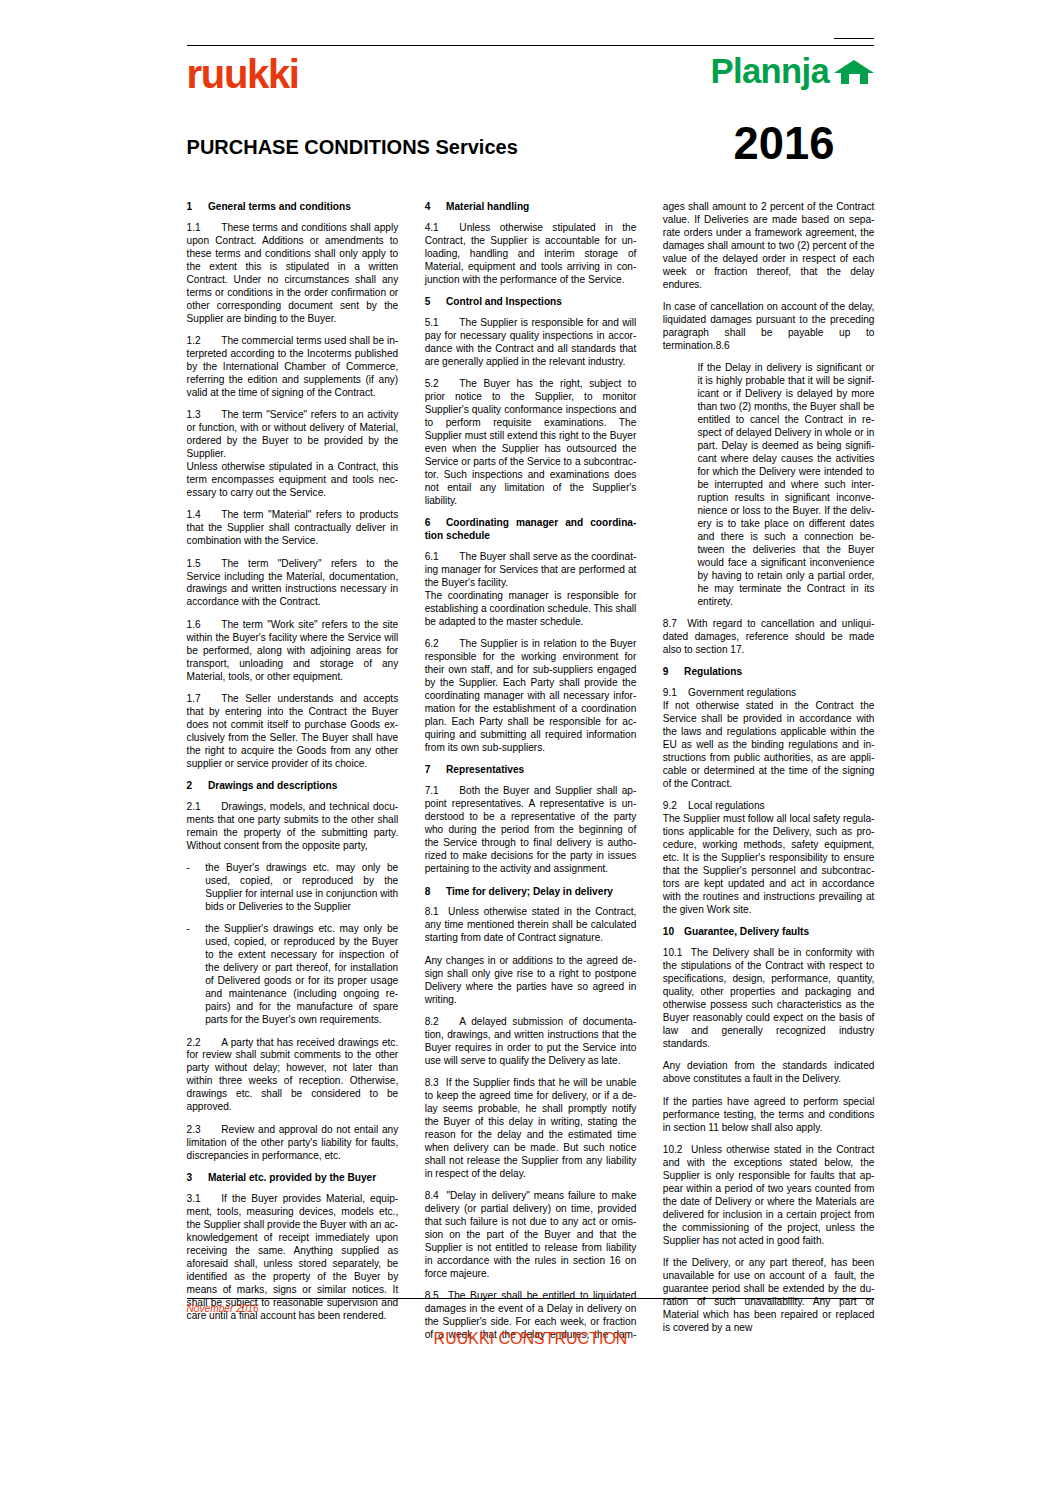ruukki
Plannja
PURCHASE CONDITIONS Services
2016
1 General terms and conditions
1.1 These terms and conditions shall apply upon Contract. Additions or amendments to these terms and conditions shall only apply to the extent this is stipulated in a written Contract. Under no circumstances shall any terms or conditions in the order confirmation or other corresponding document sent by the Supplier are binding to the Buyer.
1.2 The commercial terms used shall be interpreted according to the Incoterms published by the International Chamber of Commerce, referring the edition and supplements (if any) valid at the time of signing of the Contract.
1.3 The term "Service" refers to an activity or function, with or without delivery of Material, ordered by the Buyer to be provided by the Supplier.
Unless otherwise stipulated in a Contract, this term encompasses equipment and tools necessary to carry out the Service.
1.4 The term "Material" refers to products that the Supplier shall contractually deliver in combination with the Service.
1.5 The term "Delivery" refers to the Service including the Material, documentation, drawings and written instructions necessary in accordance with the Contract.
1.6 The term "Work site" refers to the site within the Buyer's facility where the Service will be performed, along with adjoining areas for transport, unloading and storage of any Material, tools, or other equipment.
1.7 The Seller understands and accepts that by entering into the Contract the Buyer does not commit itself to purchase Goods exclusively from the Seller. The Buyer shall have the right to acquire the Goods from any other supplier or service provider of its choice.
2 Drawings and descriptions
2.1 Drawings, models, and technical documents that one party submits to the other shall remain the property of the submitting party. Without consent from the opposite party,
the Buyer's drawings etc. may only be used, copied, or reproduced by the Supplier for internal use in conjunction with bids or Deliveries to the Supplier
the Supplier's drawings etc. may only be used, copied, or reproduced by the Buyer to the extent necessary for inspection of the delivery or part thereof, for installation of Delivered goods or for its proper usage and maintenance (including ongoing repairs) and for the manufacture of spare parts for the Buyer's own requirements.
2.2 A party that has received drawings etc. for review shall submit comments to the other party without delay; however, not later than within three weeks of reception. Otherwise, drawings etc. shall be considered to be approved.
2.3 Review and approval do not entail any limitation of the other party's liability for faults, discrepancies in performance, etc.
3 Material etc. provided by the Buyer
3.1 If the Buyer provides Material, equipment, tools, measuring devices, models etc., the Supplier shall provide the Buyer with an acknowledgement of receipt immediately upon receiving the same. Anything supplied as aforesaid shall, unless stored separately, be identified as the property of the Buyer by means of marks, signs or similar notices. It shall be subject to reasonable supervision and care until a final account has been rendered.
4 Material handling
4.1 Unless otherwise stipulated in the Contract, the Supplier is accountable for unloading, handling and interim storage of Material, equipment and tools arriving in conjunction with the performance of the Service.
5 Control and Inspections
5.1 The Supplier is responsible for and will pay for necessary quality inspections in accordance with the Contract and all standards that are generally applied in the relevant industry.
5.2 The Buyer has the right, subject to prior notice to the Supplier, to monitor Supplier's quality conformance inspections and to perform requisite examinations. The Supplier must still extend this right to the Buyer even when the Supplier has outsourced the Service or parts of the Service to a subcontractor. Such inspections and examinations does not entail any limitation of the Supplier's liability.
6 Coordinating manager and coordination schedule
6.1 The Buyer shall serve as the coordinating manager for Services that are performed at the Buyer's facility.
The coordinating manager is responsible for establishing a coordination schedule. This shall be adapted to the master schedule.
6.2 The Supplier is in relation to the Buyer responsible for the working environment for their own staff, and for sub-suppliers engaged by the Supplier. Each Party shall provide the coordinating manager with all necessary information for the establishment of a coordination plan. Each Party shall be responsible for acquiring and submitting all required information from its own sub-suppliers.
7 Representatives
7.1 Both the Buyer and Supplier shall appoint representatives. A representative is understood to be a representative of the party who during the period from the beginning of the Service through to final delivery is authorized to make decisions for the party in issues pertaining to the activity and assignment.
8 Time for delivery; Delay in delivery
8.1 Unless otherwise stated in the Contract, any time mentioned therein shall be calculated starting from date of Contract signature.
Any changes in or additions to the agreed design shall only give rise to a right to postpone Delivery where the parties have so agreed in writing.
8.2 A delayed submission of documentation, drawings, and written instructions that the Buyer requires in order to put the Service into use will serve to qualify the Delivery as late.
8.3 If the Supplier finds that he will be unable to keep the agreed time for delivery, or if a delay seems probable, he shall promptly notify the Buyer of this delay in writing, stating the reason for the delay and the estimated time when delivery can be made. But such notice shall not release the Supplier from any liability in respect of the delay.
8.4 "Delay in delivery" means failure to make delivery (or partial delivery) on time, provided that such failure is not due to any act or omission on the part of the Buyer and that the Supplier is not entitled to release from liability in accordance with the rules in section 16 on force majeure.
8.5 The Buyer shall be entitled to liquidated damages in the event of a Delay in delivery on the Supplier's side. For each week, or fraction of a week, that the delay endures, the damages shall amount to 2 percent of the Contract value. If Deliveries are made based on separate orders under a framework agreement, the damages shall amount to two (2) percent of the value of the delayed order in respect of each week or fraction thereof, that the delay endures.
In case of cancellation on account of the delay, liquidated damages pursuant to the preceding paragraph shall be payable up to termination.8.6
If the Delay in delivery is significant or it is highly probable that it will be significant or if Delivery is delayed by more than two (2) months, the Buyer shall be entitled to cancel the Contract in respect of delayed Delivery in whole or in part. Delay is deemed as being significant where delay causes the activities for which the Delivery were intended to be interrupted and where such interruption results in significant inconvenience or loss to the Buyer. If the delivery is to take place on different dates and there is such a connection between the deliveries that the Buyer would face a significant inconvenience by having to retain only a partial order, he may terminate the Contract in its entirety.
8.7 With regard to cancellation and unliquidated damages, reference should be made also to section 17.
9 Regulations
9.1 Government regulations
If not otherwise stated in the Contract the Service shall be provided in accordance with the laws and regulations applicable within the EU as well as the binding regulations and instructions from public authorities, as are applicable or determined at the time of the signing of the Contract.
9.2 Local regulations
The Supplier must follow all local safety regulations applicable for the Delivery, such as procedure, working methods, safety equipment, etc. It is the Supplier's responsibility to ensure that the Supplier's personnel and subcontractors are kept updated and act in accordance with the routines and instructions prevailing at the given Work site.
10 Guarantee, Delivery faults
10.1 The Delivery shall be in conformity with the stipulations of the Contract with respect to specifications, design, performance, quantity, quality, other properties and packaging and otherwise possess such characteristics as the Buyer reasonably could expect on the basis of law and generally recognized industry standards.
Any deviation from the standards indicated above constitutes a fault in the Delivery.
If the parties have agreed to perform special performance testing, the terms and conditions in section 11 below shall also apply.
10.2 Unless otherwise stated in the Contract and with the exceptions stated below, the Supplier is only responsible for faults that appear within a period of two years counted from the date of Delivery or where the Materials are delivered for inclusion in a certain project from the commissioning of the project, unless the Supplier has not acted in good faith.
If the Delivery, or any part thereof, has been unavailable for use on account of a fault, the guarantee period shall be extended by the duration of such unavailability. Any part or Material which has been repaired or replaced is covered by a new
November 2016
RUUKKI CONSTRUCTION